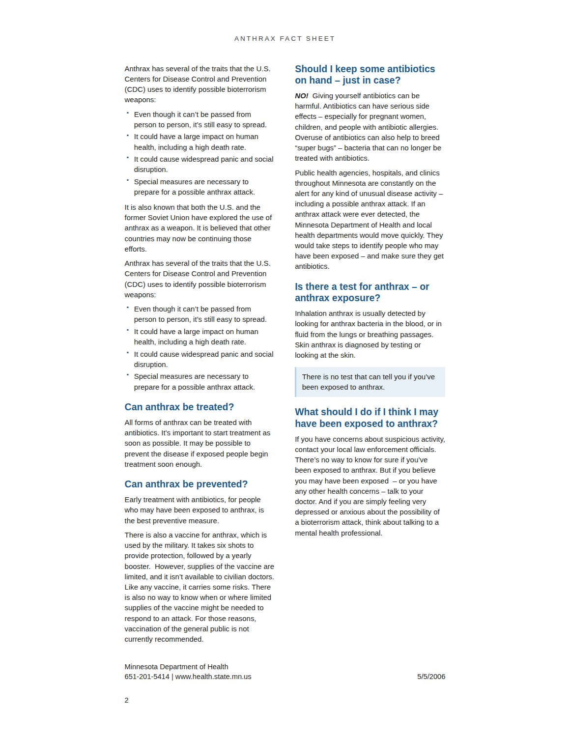Anthrax Fact Sheet
Anthrax has several of the traits that the U.S. Centers for Disease Control and Prevention (CDC) uses to identify possible bioterrorism weapons:
Even though it can’t be passed from person to person, it’s still easy to spread.
It could have a large impact on human health, including a high death rate.
It could cause widespread panic and social disruption.
Special measures are necessary to prepare for a possible anthrax attack.
It is also known that both the U.S. and the former Soviet Union have explored the use of anthrax as a weapon. It is believed that other countries may now be continuing those efforts.
Anthrax has several of the traits that the U.S. Centers for Disease Control and Prevention (CDC) uses to identify possible bioterrorism weapons:
Even though it can’t be passed from person to person, it’s still easy to spread.
It could have a large impact on human health, including a high death rate.
It could cause widespread panic and social disruption.
Special measures are necessary to prepare for a possible anthrax attack.
Can anthrax be treated?
All forms of anthrax can be treated with antibiotics. It’s important to start treatment as soon as possible. It may be possible to prevent the disease if exposed people begin treatment soon enough.
Can anthrax be prevented?
Early treatment with antibiotics, for people who may have been exposed to anthrax, is the best preventive measure.
There is also a vaccine for anthrax, which is used by the military. It takes six shots to provide protection, followed by a yearly booster. However, supplies of the vaccine are limited, and it isn’t available to civilian doctors. Like any vaccine, it carries some risks. There is also no way to know when or where limited supplies of the vaccine might be needed to respond to an attack. For those reasons, vaccination of the general public is not currently recommended.
Should I keep some antibiotics on hand – just in case?
NO! Giving yourself antibiotics can be harmful. Antibiotics can have serious side effects – especially for pregnant women, children, and people with antibiotic allergies. Overuse of antibiotics can also help to breed “super bugs” – bacteria that can no longer be treated with antibiotics.
Public health agencies, hospitals, and clinics throughout Minnesota are constantly on the alert for any kind of unusual disease activity – including a possible anthrax attack. If an anthrax attack were ever detected, the Minnesota Department of Health and local health departments would move quickly. They would take steps to identify people who may have been exposed – and make sure they get antibiotics.
Is there a test for anthrax – or anthrax exposure?
Inhalation anthrax is usually detected by looking for anthrax bacteria in the blood, or in fluid from the lungs or breathing passages. Skin anthrax is diagnosed by testing or looking at the skin.
There is no test that can tell you if you’ve been exposed to anthrax.
What should I do if I think I may have been exposed to anthrax?
If you have concerns about suspicious activity, contact your local law enforcement officials. There’s no way to know for sure if you’ve been exposed to anthrax. But if you believe you may have been exposed – or you have any other health concerns – talk to your doctor. And if you are simply feeling very depressed or anxious about the possibility of a bioterrorism attack, think about talking to a mental health professional.
Minnesota Department of Health
651-201-5414 | www.health.state.mn.us
5/5/2006
2